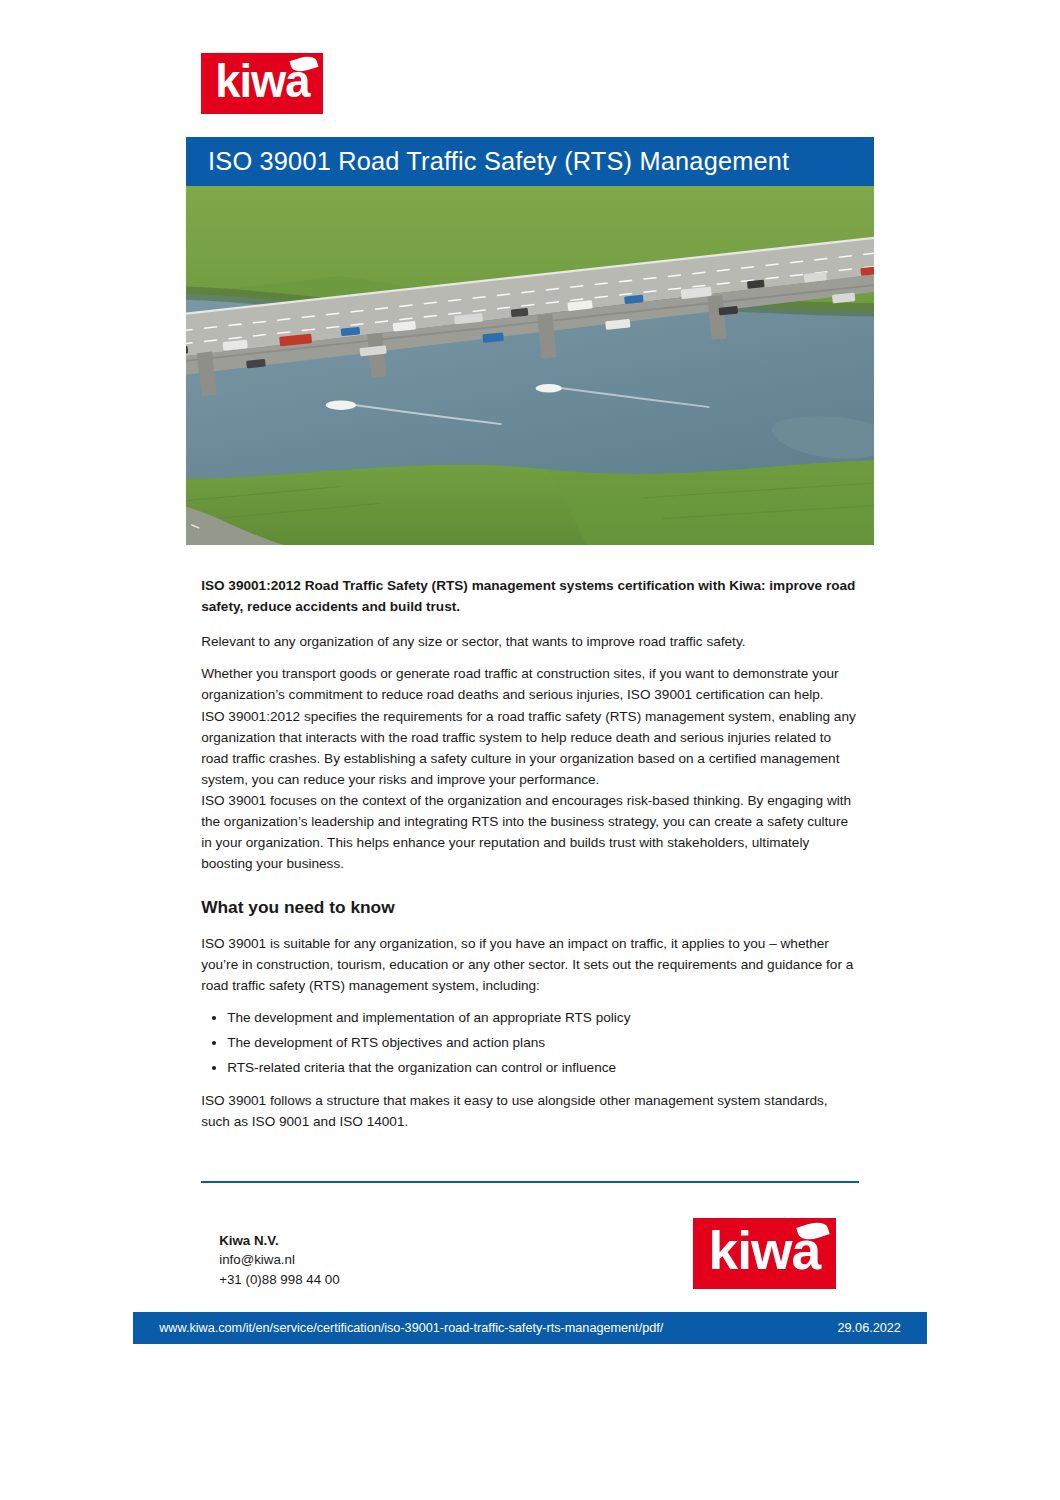kiwa
ISO 39001 Road Traffic Safety (RTS) Management
ISO 39001:2012 Road Traffic Safety (RTS) management systems certification with Kiwa: improve road safety, reduce accidents and build trust.
Relevant to any organization of any size or sector, that wants to improve road traffic safety.
Whether you transport goods or generate road traffic at construction sites, if you want to demonstrate your organization’s commitment to reduce road deaths and serious injuries, ISO 39001 certification can help.
ISO 39001:2012 specifies the requirements for a road traffic safety (RTS) management system, enabling any organization that interacts with the road traffic system to help reduce death and serious injuries related to road traffic crashes. By establishing a safety culture in your organization based on a certified management system, you can reduce your risks and improve your performance.
ISO 39001 focuses on the context of the organization and encourages risk-based thinking. By engaging with the organization’s leadership and integrating RTS into the business strategy, you can create a safety culture in your organization. This helps enhance your reputation and builds trust with stakeholders, ultimately boosting your business.
What you need to know
ISO 39001 is suitable for any organization, so if you have an impact on traffic, it applies to you – whether you’re in construction, tourism, education or any other sector. It sets out the requirements and guidance for a road traffic safety (RTS) management system, including:
The development and implementation of an appropriate RTS policy
The development of RTS objectives and action plans
RTS-related criteria that the organization can control or influence
ISO 39001 follows a structure that makes it easy to use alongside other management system standards, such as ISO 9001 and ISO 14001.
Kiwa N.V. info@kiwa.nl
+31 (0)88 998 44 00
kiwa
www.kiwa.com/it/en/service/certification/iso-39001-road-traffic-safety-rts-management/pdf/ 29.06.2022